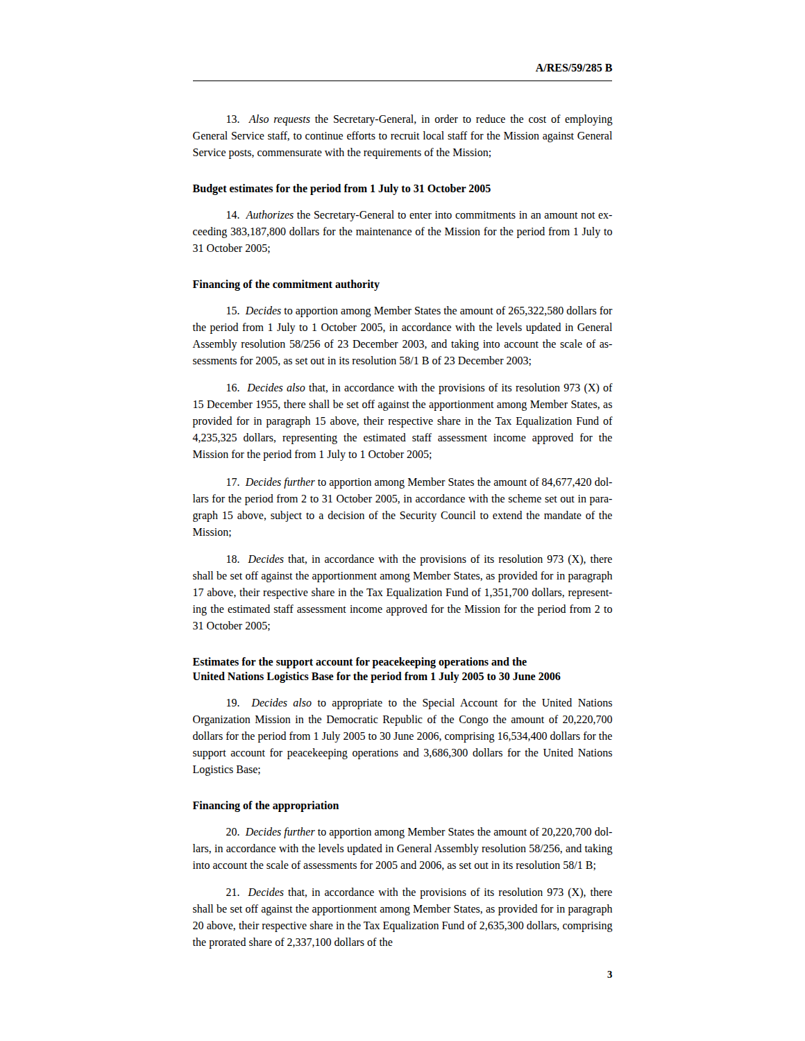A/RES/59/285 B
13. Also requests the Secretary-General, in order to reduce the cost of employing General Service staff, to continue efforts to recruit local staff for the Mission against General Service posts, commensurate with the requirements of the Mission;
Budget estimates for the period from 1 July to 31 October 2005
14. Authorizes the Secretary-General to enter into commitments in an amount not exceeding 383,187,800 dollars for the maintenance of the Mission for the period from 1 July to 31 October 2005;
Financing of the commitment authority
15. Decides to apportion among Member States the amount of 265,322,580 dollars for the period from 1 July to 1 October 2005, in accordance with the levels updated in General Assembly resolution 58/256 of 23 December 2003, and taking into account the scale of assessments for 2005, as set out in its resolution 58/1 B of 23 December 2003;
16. Decides also that, in accordance with the provisions of its resolution 973 (X) of 15 December 1955, there shall be set off against the apportionment among Member States, as provided for in paragraph 15 above, their respective share in the Tax Equalization Fund of 4,235,325 dollars, representing the estimated staff assessment income approved for the Mission for the period from 1 July to 1 October 2005;
17. Decides further to apportion among Member States the amount of 84,677,420 dollars for the period from 2 to 31 October 2005, in accordance with the scheme set out in paragraph 15 above, subject to a decision of the Security Council to extend the mandate of the Mission;
18. Decides that, in accordance with the provisions of its resolution 973 (X), there shall be set off against the apportionment among Member States, as provided for in paragraph 17 above, their respective share in the Tax Equalization Fund of 1,351,700 dollars, representing the estimated staff assessment income approved for the Mission for the period from 2 to 31 October 2005;
Estimates for the support account for peacekeeping operations and the
United Nations Logistics Base for the period from 1 July 2005 to 30 June 2006
19. Decides also to appropriate to the Special Account for the United Nations Organization Mission in the Democratic Republic of the Congo the amount of 20,220,700 dollars for the period from 1 July 2005 to 30 June 2006, comprising 16,534,400 dollars for the support account for peacekeeping operations and 3,686,300 dollars for the United Nations Logistics Base;
Financing of the appropriation
20. Decides further to apportion among Member States the amount of 20,220,700 dollars, in accordance with the levels updated in General Assembly resolution 58/256, and taking into account the scale of assessments for 2005 and 2006, as set out in its resolution 58/1 B;
21. Decides that, in accordance with the provisions of its resolution 973 (X), there shall be set off against the apportionment among Member States, as provided for in paragraph 20 above, their respective share in the Tax Equalization Fund of 2,635,300 dollars, comprising the prorated share of 2,337,100 dollars of the
3